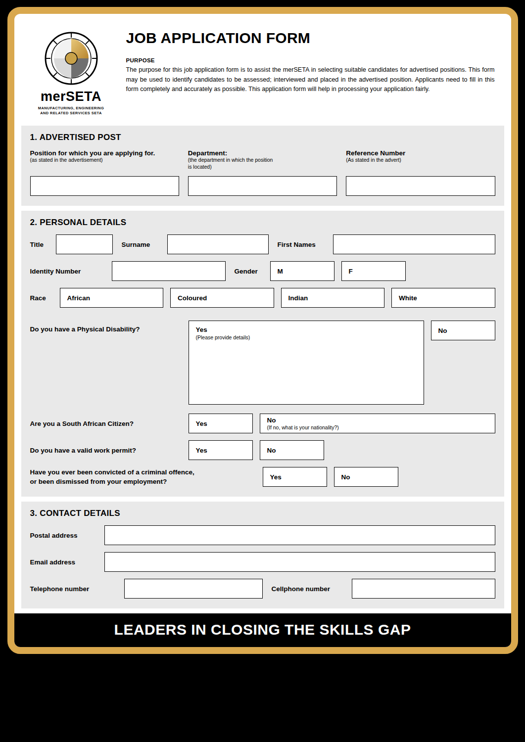mer SETA
MANUFACTURING, ENGINEERING
AND RELATED SERVICES SETA
JOB APPLICATION FORM
PURPOSE
The purpose for this job application form is to assist the merSETA in selecting suitable candidates for advertised positions. This form may be used to identify candidates to be assessed; interviewed and placed in the advertised position. Applicants need to fill in this form completely and accurately as possible. This application form will help in processing your application fairly.
1. ADVERTISED POST
Position for which you are applying for.
(as stated in the advertisement)
Department:
(the department in which the position
is located)
Reference Number
(As stated in the advert)
2. PERSONAL DETAILS
Title
Surname
First Names
Identity Number
Gender
M
F
Race
African
Coloured
Indian
White
Do you have a Physical Disability?
Yes (Please provide details)
No
Are you a South African Citizen?
Yes
No (If no, what is your nationality?)
Do you have a valid work permit?
Yes
No
Have you ever been convicted of a criminal offence,
or been dismissed from your employment?
Yes
No
3. CONTACT DETAILS
Postal address
Email address
Telephone number
Cellphone number
LEADERS IN CLOSING THE SKILLS GAP